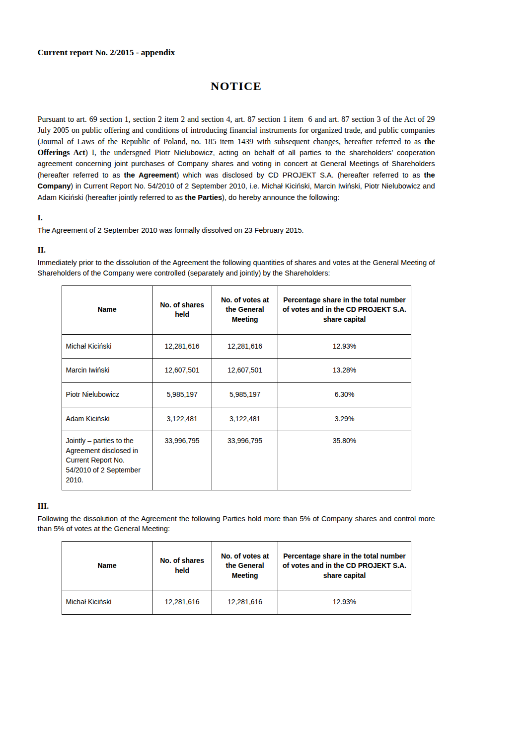Current report No. 2/2015 - appendix
NOTICE
Pursuant to art. 69 section 1, section 2 item 2 and section 4, art. 87 section 1 item 6 and art. 87 section 3 of the Act of 29 July 2005 on public offering and conditions of introducing financial instruments for organized trade, and public companies (Journal of Laws of the Republic of Poland, no. 185 item 1439 with subsequent changes, hereafter referred to as the Offerings Act) I, the undersgned Piotr Nielubowicz, acting on behalf of all parties to the shareholders’ cooperation agreement concerning joint purchases of Company shares and voting in concert at General Meetings of Shareholders (hereafter referred to as the Agreement) which was disclosed by CD PROJEKT S.A. (hereafter referred to as the Company) in Current Report No. 54/2010 of 2 September 2010, i.e. Michał Kiciński, Marcin Iwiński, Piotr Nielubowicz and Adam Kiciński (hereafter jointly referred to as the Parties), do hereby announce the following:
I.
The Agreement of 2 September 2010 was formally dissolved on 23 February 2015.
II.
Immediately prior to the dissolution of the Agreement the following quantities of shares and votes at the General Meeting of Shareholders of the Company were controlled (separately and jointly) by the Shareholders:
| Name | No. of shares held | No. of votes at the General Meeting | Percentage share in the total number of votes and in the CD PROJEKT S.A. share capital |
| --- | --- | --- | --- |
| Michał Kiciński | 12,281,616 | 12,281,616 | 12.93% |
| Marcin Iwiński | 12,607,501 | 12,607,501 | 13.28% |
| Piotr Nielubowicz | 5,985,197 | 5,985,197 | 6.30% |
| Adam Kiciński | 3,122,481 | 3,122,481 | 3.29% |
| Jointly – parties to the Agreement disclosed in Current Report No. 54/2010 of 2 September 2010. | 33,996,795 | 33,996,795 | 35.80% |
III.
Following the dissolution of the Agreement the following Parties hold more than 5% of Company shares and control more than 5% of votes at the General Meeting:
| Name | No. of shares held | No. of votes at the General Meeting | Percentage share in the total number of votes and in the CD PROJEKT S.A. share capital |
| --- | --- | --- | --- |
| Michał Kiciński | 12,281,616 | 12,281,616 | 12.93% |